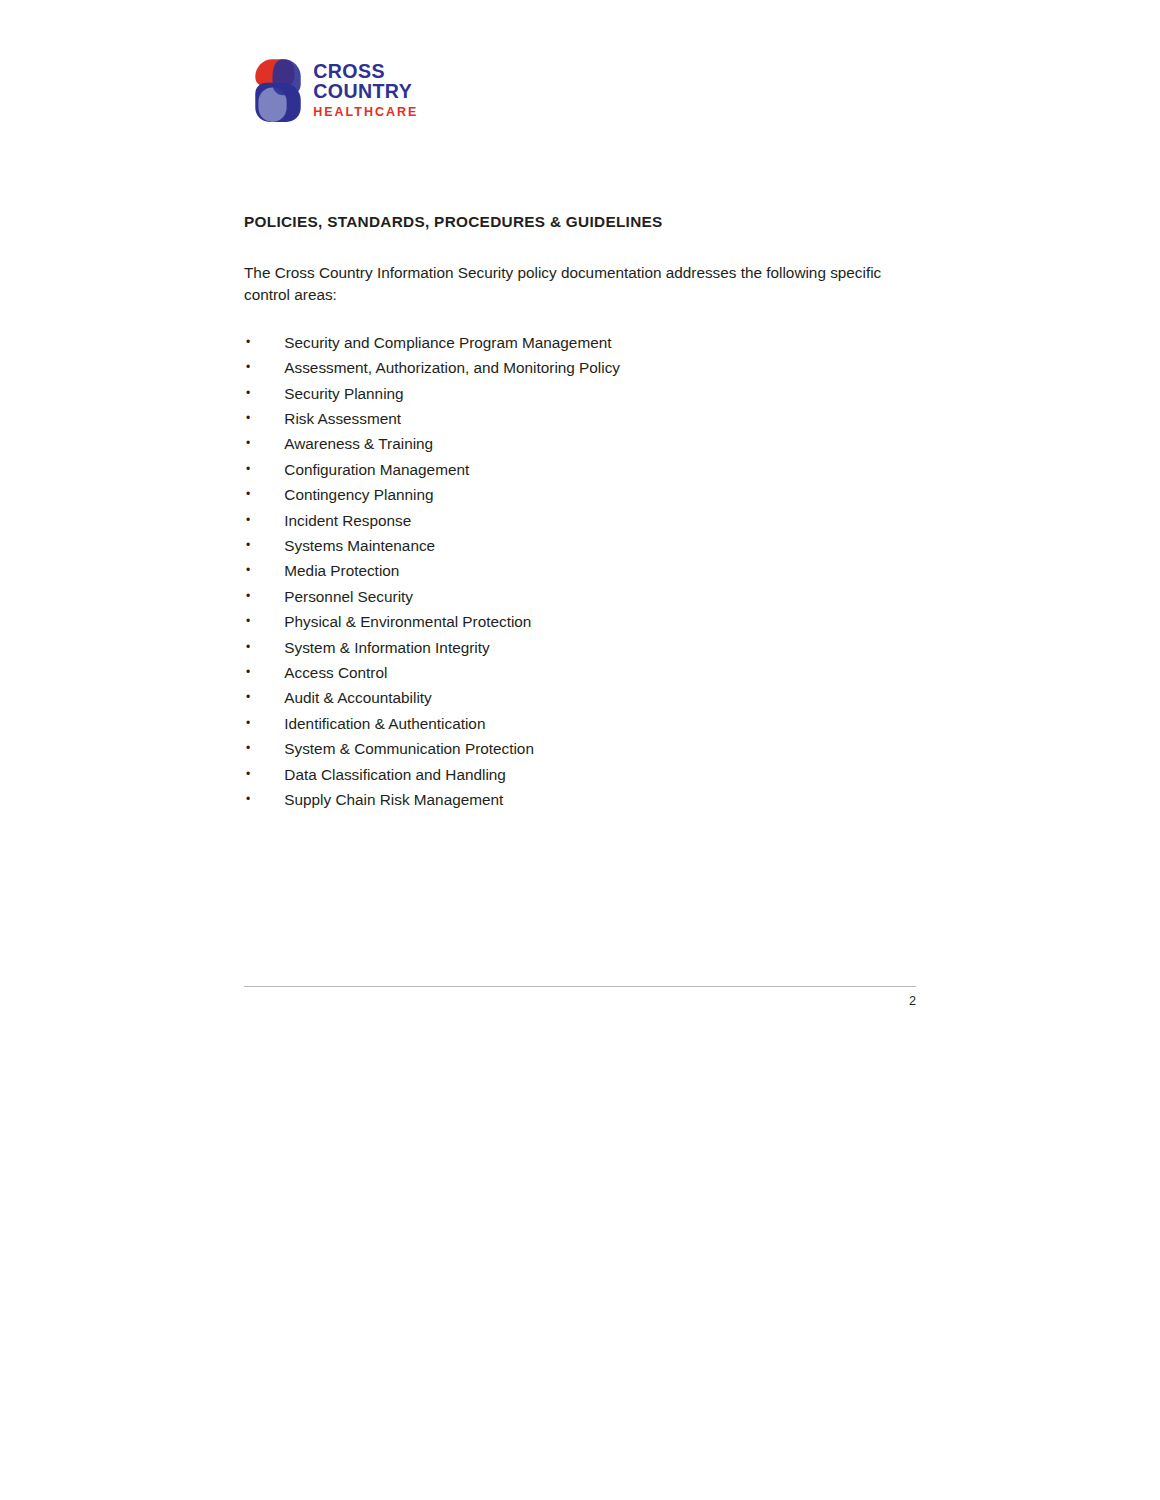CROSS COUNTRY HEALTHCARE
POLICIES, STANDARDS, PROCEDURES & GUIDELINES
The Cross Country Information Security policy documentation addresses the following specific control areas:
Security and Compliance Program Management
Assessment, Authorization, and Monitoring Policy
Security Planning
Risk Assessment
Awareness & Training
Configuration Management
Contingency Planning
Incident Response
Systems Maintenance
Media Protection
Personnel Security
Physical & Environmental Protection
System & Information Integrity
Access Control
Audit & Accountability
Identification & Authentication
System & Communication Protection
Data Classification and Handling
Supply Chain Risk Management
2